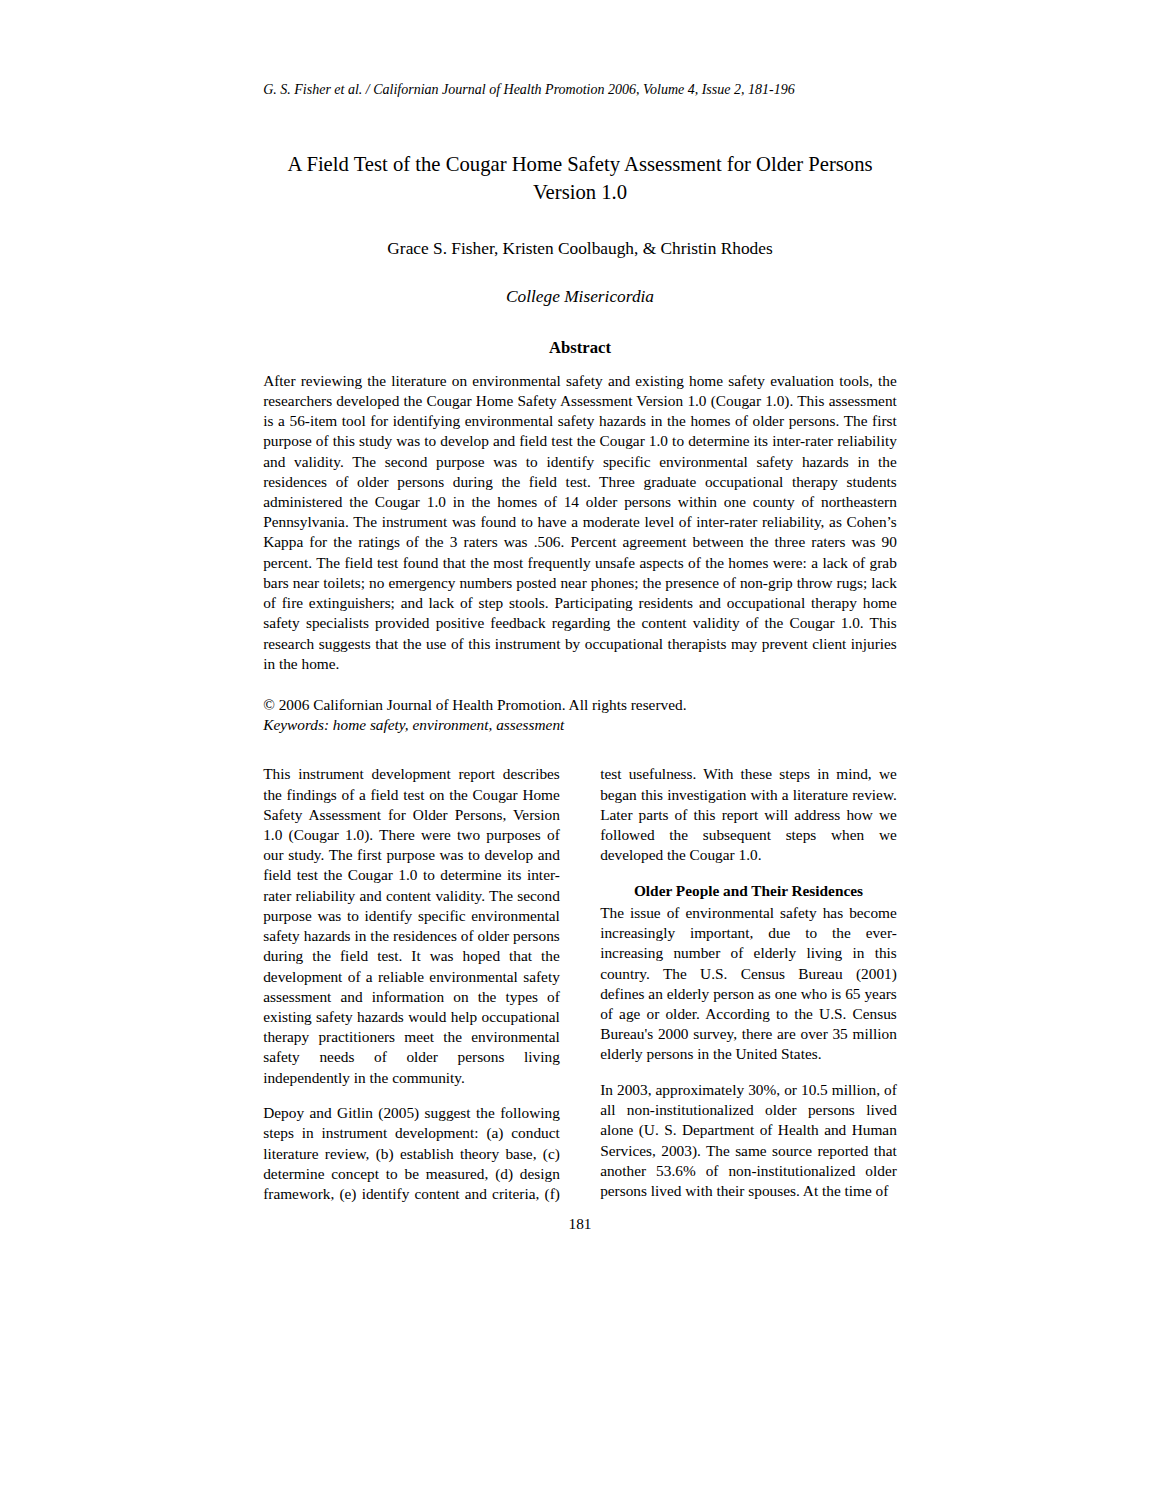G. S. Fisher et al. / Californian Journal of Health Promotion 2006, Volume 4, Issue 2, 181-196
A Field Test of the Cougar Home Safety Assessment for Older Persons
Version 1.0
Grace S. Fisher, Kristen Coolbaugh, & Christin Rhodes
College Misericordia
Abstract
After reviewing the literature on environmental safety and existing home safety evaluation tools, the researchers developed the Cougar Home Safety Assessment Version 1.0 (Cougar 1.0). This assessment is a 56-item tool for identifying environmental safety hazards in the homes of older persons. The first purpose of this study was to develop and field test the Cougar 1.0 to determine its inter-rater reliability and validity. The second purpose was to identify specific environmental safety hazards in the residences of older persons during the field test. Three graduate occupational therapy students administered the Cougar 1.0 in the homes of 14 older persons within one county of northeastern Pennsylvania. The instrument was found to have a moderate level of inter-rater reliability, as Cohen’s Kappa for the ratings of the 3 raters was .506. Percent agreement between the three raters was 90 percent. The field test found that the most frequently unsafe aspects of the homes were: a lack of grab bars near toilets; no emergency numbers posted near phones; the presence of non-grip throw rugs; lack of fire extinguishers; and lack of step stools. Participating residents and occupational therapy home safety specialists provided positive feedback regarding the content validity of the Cougar 1.0. This research suggests that the use of this instrument by occupational therapists may prevent client injuries in the home.
© 2006 Californian Journal of Health Promotion. All rights reserved.
Keywords: home safety, environment, assessment
This instrument development report describes the findings of a field test on the Cougar Home Safety Assessment for Older Persons, Version 1.0 (Cougar 1.0). There were two purposes of our study. The first purpose was to develop and field test the Cougar 1.0 to determine its inter-rater reliability and content validity. The second purpose was to identify specific environmental safety hazards in the residences of older persons during the field test. It was hoped that the development of a reliable environmental safety assessment and information on the types of existing safety hazards would help occupational therapy practitioners meet the environmental safety needs of older persons living independently in the community.
Depoy and Gitlin (2005) suggest the following steps in instrument development: (a) conduct literature review, (b) establish theory base, (c) determine concept to be measured, (d) design framework, (e) identify content and criteria, (f) test usefulness. With these steps in mind, we began this investigation with a literature review. Later parts of this report will address how we followed the subsequent steps when we developed the Cougar 1.0.
Older People and Their Residences
The issue of environmental safety has become increasingly important, due to the ever-increasing number of elderly living in this country. The U.S. Census Bureau (2001) defines an elderly person as one who is 65 years of age or older. According to the U.S. Census Bureau's 2000 survey, there are over 35 million elderly persons in the United States.
In 2003, approximately 30%, or 10.5 million, of all non-institutionalized older persons lived alone (U. S. Department of Health and Human Services, 2003). The same source reported that another 53.6% of non-institutionalized older persons lived with their spouses. At the time of
181